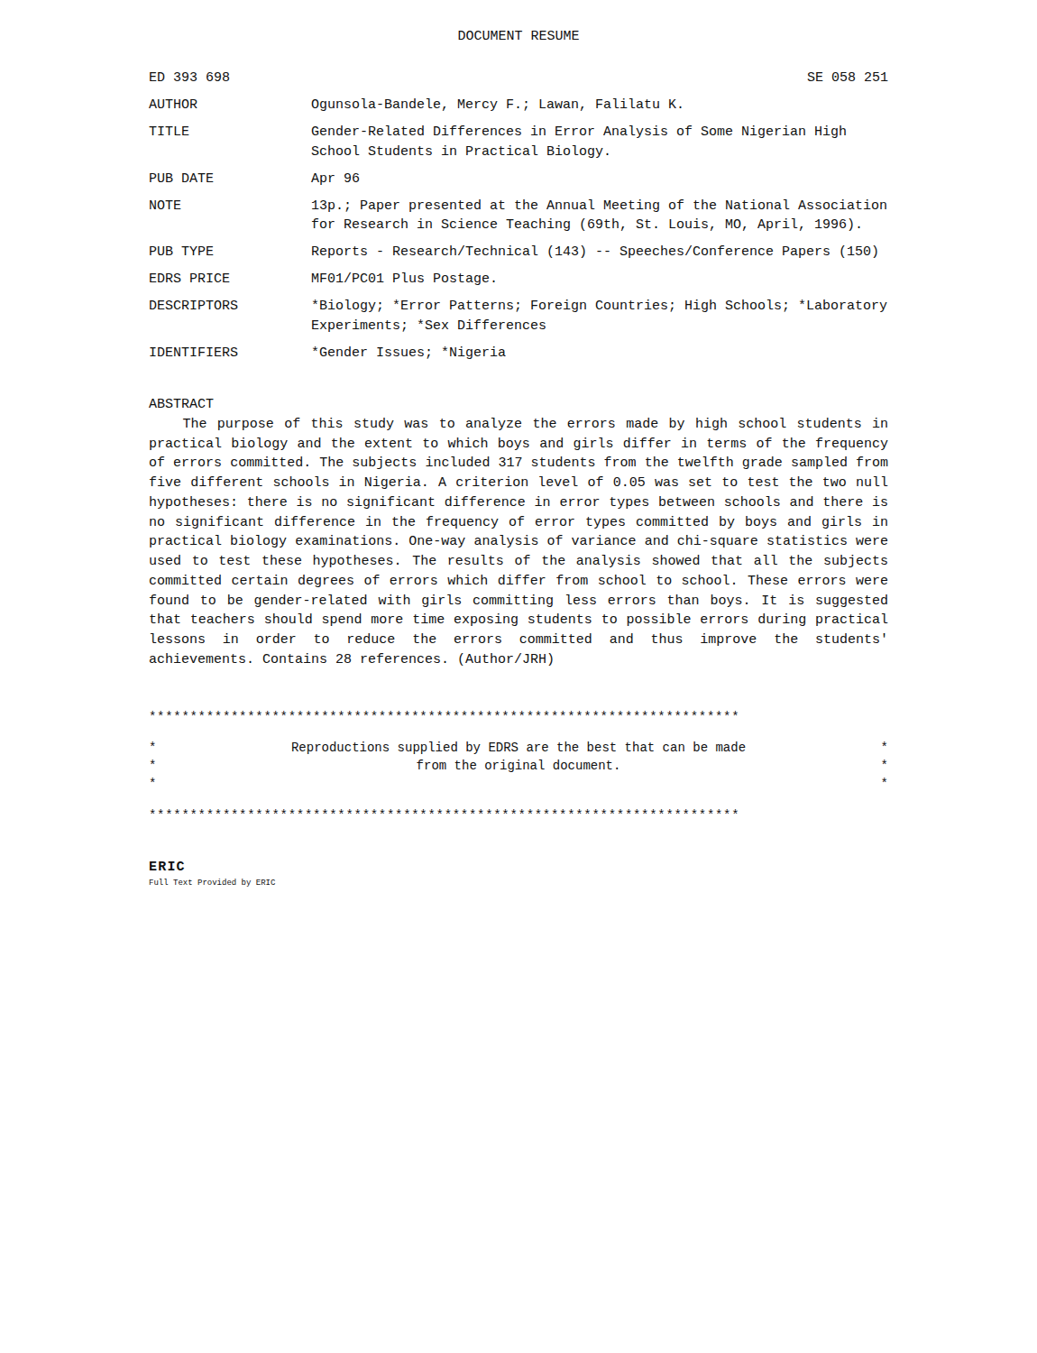DOCUMENT RESUME
| ED 393 698 | SE 058 251 |
| AUTHOR | Ogunsola-Bandele, Mercy F.; Lawan, Falilatu K. |
| TITLE | Gender-Related Differences in Error Analysis of Some Nigerian High School Students in Practical Biology. |
| PUB DATE | Apr 96 |
| NOTE | 13p.; Paper presented at the Annual Meeting of the National Association for Research in Science Teaching (69th, St. Louis, MO, April, 1996). |
| PUB TYPE | Reports - Research/Technical (143) -- Speeches/Conference Papers (150) |
| EDRS PRICE | MF01/PC01 Plus Postage. |
| DESCRIPTORS | *Biology; *Error Patterns; Foreign Countries; High Schools; *Laboratory Experiments; *Sex Differences |
| IDENTIFIERS | *Gender Issues; *Nigeria |
ABSTRACT
The purpose of this study was to analyze the errors made by high school students in practical biology and the extent to which boys and girls differ in terms of the frequency of errors committed. The subjects included 317 students from the twelfth grade sampled from five different schools in Nigeria. A criterion level of 0.05 was set to test the two null hypotheses: there is no significant difference in error types between schools and there is no significant difference in the frequency of error types committed by boys and girls in practical biology examinations. One-way analysis of variance and chi-square statistics were used to test these hypotheses. The results of the analysis showed that all the subjects committed certain degrees of errors which differ from school to school. These errors were found to be gender-related with girls committing less errors than boys. It is suggested that teachers should spend more time exposing students to possible errors during practical lessons in order to reduce the errors committed and thus improve the students' achievements. Contains 28 references. (Author/JRH)
************************************************************************
*
*
*
Reproductions supplied by EDRS are the best that can be made
from the original document.
*
*
*
************************************************************************
ERIC Full Text Provided by ERIC